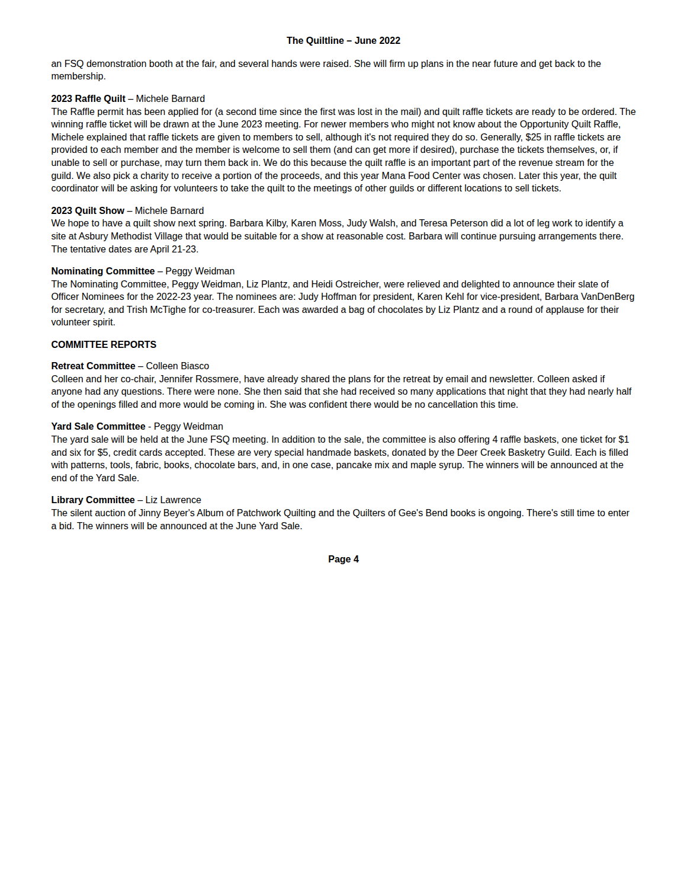The Quiltline – June 2022
an FSQ demonstration booth at the fair, and several hands were raised. She will firm up plans in the near future and get back to the membership.
2023 Raffle Quilt – Michele Barnard
The Raffle permit has been applied for (a second time since the first was lost in the mail) and quilt raffle tickets are ready to be ordered. The winning raffle ticket will be drawn at the June 2023 meeting. For newer members who might not know about the Opportunity Quilt Raffle, Michele explained that raffle tickets are given to members to sell, although it's not required they do so. Generally, $25 in raffle tickets are provided to each member and the member is welcome to sell them (and can get more if desired), purchase the tickets themselves, or, if unable to sell or purchase, may turn them back in. We do this because the quilt raffle is an important part of the revenue stream for the guild. We also pick a charity to receive a portion of the proceeds, and this year Mana Food Center was chosen. Later this year, the quilt coordinator will be asking for volunteers to take the quilt to the meetings of other guilds or different locations to sell tickets.
2023 Quilt Show – Michele Barnard
We hope to have a quilt show next spring. Barbara Kilby, Karen Moss, Judy Walsh, and Teresa Peterson did a lot of leg work to identify a site at Asbury Methodist Village that would be suitable for a show at reasonable cost. Barbara will continue pursuing arrangements there. The tentative dates are April 21-23.
Nominating Committee – Peggy Weidman
The Nominating Committee, Peggy Weidman, Liz Plantz, and Heidi Ostreicher, were relieved and delighted to announce their slate of Officer Nominees for the 2022-23 year. The nominees are: Judy Hoffman for president, Karen Kehl for vice-president, Barbara VanDenBerg for secretary, and Trish McTighe for co-treasurer. Each was awarded a bag of chocolates by Liz Plantz and a round of applause for their volunteer spirit.
COMMITTEE REPORTS
Retreat Committee – Colleen Biasco
Colleen and her co-chair, Jennifer Rossmere, have already shared the plans for the retreat by email and newsletter. Colleen asked if anyone had any questions. There were none. She then said that she had received so many applications that night that they had nearly half of the openings filled and more would be coming in. She was confident there would be no cancellation this time.
Yard Sale Committee - Peggy Weidman
The yard sale will be held at the June FSQ meeting. In addition to the sale, the committee is also offering 4 raffle baskets, one ticket for $1 and six for $5, credit cards accepted. These are very special handmade baskets, donated by the Deer Creek Basketry Guild. Each is filled with patterns, tools, fabric, books, chocolate bars, and, in one case, pancake mix and maple syrup. The winners will be announced at the end of the Yard Sale.
Library Committee – Liz Lawrence
The silent auction of Jinny Beyer's Album of Patchwork Quilting and the Quilters of Gee's Bend books is ongoing. There's still time to enter a bid. The winners will be announced at the June Yard Sale.
Page 4